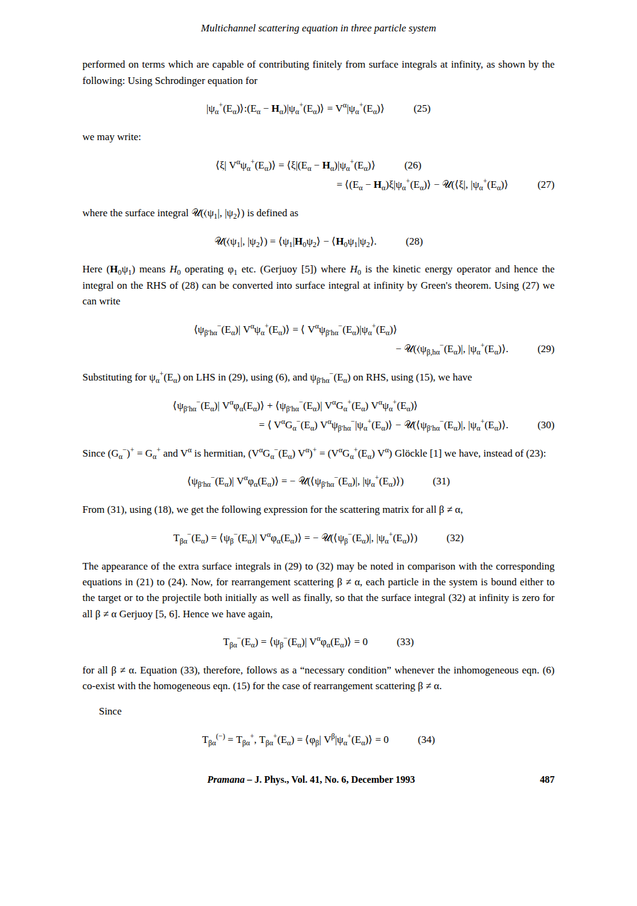Multichannel scattering equation in three particle system
performed on terms which are capable of contributing finitely from surface integrals at infinity, as shown by the following: Using Schrodinger equation for
|ψα+(Eα)⟩:(Eα − Hα)|ψα+(Eα)⟩ = Vα|ψα+(Eα)⟩ (25)
we may write:
⟨ξ| Vαψα+(Eα)⟩ = ⟨ξ|(Eα − Hα)|ψα+(Eα)⟩ (26)
= ⟨(Eα − Hα)ξ|ψα+(Eα)⟩ − 𝒰(⟨ξ|, |ψα+(Eα)⟩ (27)
where the surface integral 𝒰(⟨ψ1|, |ψ2⟩) is defined as
𝒰(⟨ψ1|, |ψ2⟩) = ⟨ψ1|H0ψ2⟩ − ⟨H0ψ1|ψ2⟩. (28)
Here (H0ψ1) means H0 operating φ1 etc. (Gerjuoy [5]) where H0 is the kinetic energy operator and hence the integral on the RHS of (28) can be converted into surface integral at infinity by Green's theorem. Using (27) we can write
⟨ψβ′hα−(Eα)| Vαψα+(Eα)⟩ = ⟨ Vαψβ′hα−(Eα)|ψα+(Eα)⟩
− 𝒰(⟨ψβ,hα−(Eα)|, |ψα+(Eα)⟩. (29)
Substituting for ψα+(Eα) on LHS in (29), using (6), and ψβ′hα−(Eα) on RHS, using (15), we have
⟨ψβ′hα−(Eα)| Vαφα(Eα)⟩ + ⟨ψβ′hα−(Eα)| VαGα+(Eα) Vαψα+(Eα)⟩
= ⟨ VαGα−(Eα) Vαψβ′hα−|ψα+(Eα)⟩ − 𝒰(⟨ψβ′hα−(Eα)|, |ψα+(Eα)⟩. (30)
Since (Gα−)+ = Gα+ and Vα is hermitian, (VαGα−(Eα) Vα)+ = (VαGα+(Eα) Vα) Glöckle [1] we have, instead of (23):
⟨ψβ′hα−(Eα)| Vαφα(Eα)⟩ = − 𝒰(⟨ψβ′hα−(Eα)|, |ψα+(Eα)⟩) (31)
From (31), using (18), we get the following expression for the scattering matrix for all β ≠ α,
Tβα−(Eα) = ⟨ψβ−(Eα)| Vαφα(Eα)⟩ = − 𝒰(⟨ψβ−(Eα)|, |ψα+(Eα)⟩) (32)
The appearance of the extra surface integrals in (29) to (32) may be noted in comparison with the corresponding equations in (21) to (24). Now, for rearrangement scattering β ≠ α, each particle in the system is bound either to the target or to the projectile both initially as well as finally, so that the surface integral (32) at infinity is zero for all β ≠ α Gerjuoy [5, 6]. Hence we have again,
Tβα−(Eα) = ⟨ψβ−(Eα)| Vαφα(Eα)⟩ = 0 (33)
for all β ≠ α. Equation (33), therefore, follows as a “necessary condition” whenever the inhomogeneous eqn. (6) co-exist with the homogeneous eqn. (15) for the case of rearrangement scattering β ≠ α.
Since
Tβα(−) = Tβα+, Tβα+(Eα) = ⟨φβ| Vβ|ψα+(Eα)⟩ = 0 (34)
Pramana – J. Phys., Vol. 41, No. 6, December 1993 487